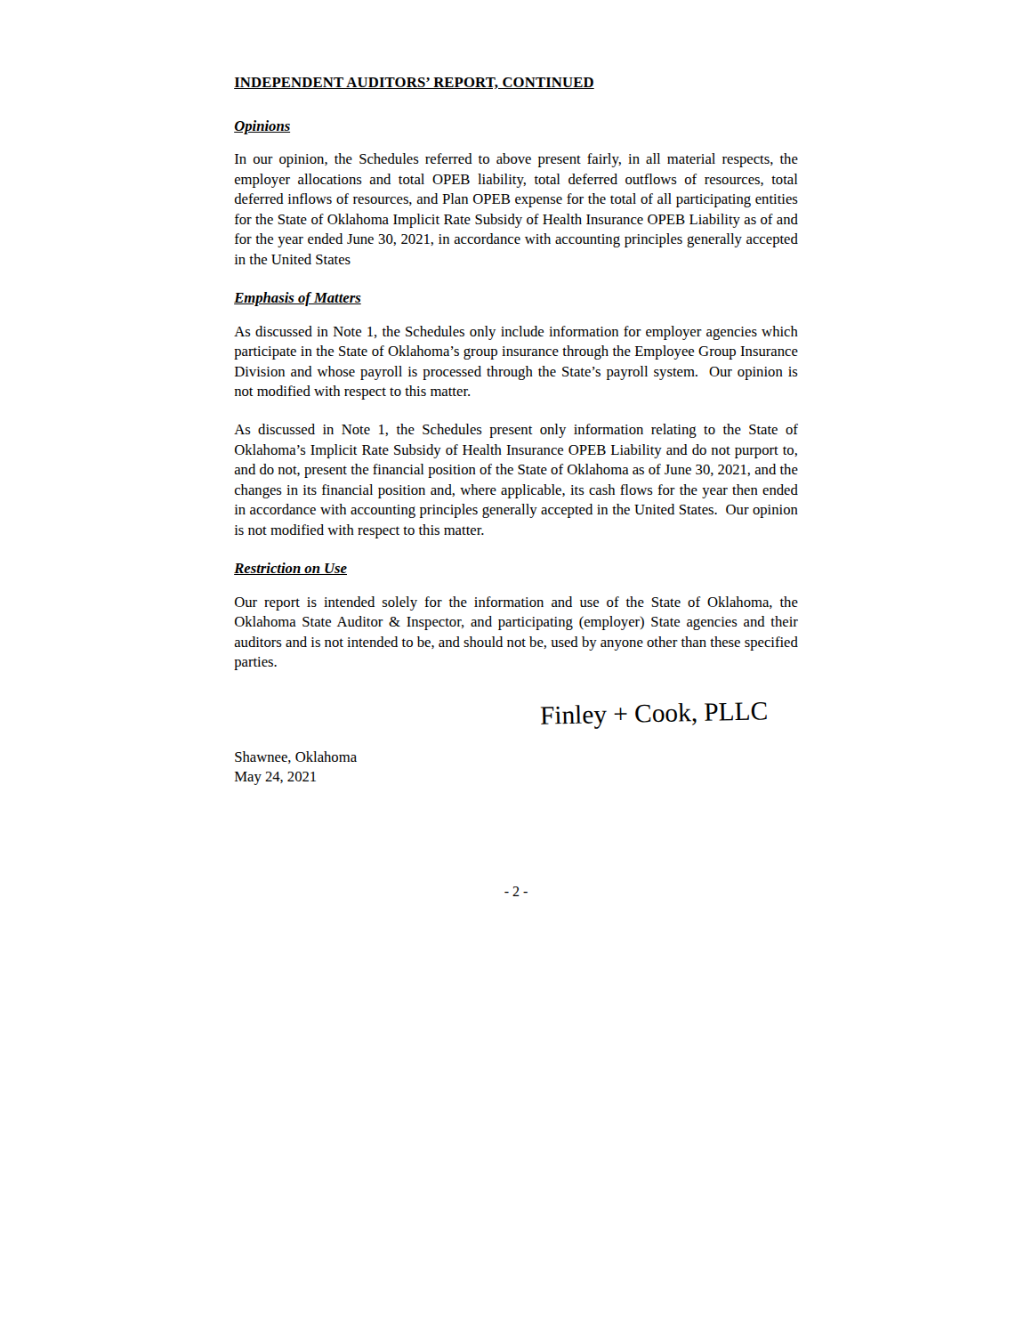INDEPENDENT AUDITORS’ REPORT, CONTINUED
Opinions
In our opinion, the Schedules referred to above present fairly, in all material respects, the employer allocations and total OPEB liability, total deferred outflows of resources, total deferred inflows of resources, and Plan OPEB expense for the total of all participating entities for the State of Oklahoma Implicit Rate Subsidy of Health Insurance OPEB Liability as of and for the year ended June 30, 2021, in accordance with accounting principles generally accepted in the United States
Emphasis of Matters
As discussed in Note 1, the Schedules only include information for employer agencies which participate in the State of Oklahoma’s group insurance through the Employee Group Insurance Division and whose payroll is processed through the State’s payroll system. Our opinion is not modified with respect to this matter.
As discussed in Note 1, the Schedules present only information relating to the State of Oklahoma’s Implicit Rate Subsidy of Health Insurance OPEB Liability and do not purport to, and do not, present the financial position of the State of Oklahoma as of June 30, 2021, and the changes in its financial position and, where applicable, its cash flows for the year then ended in accordance with accounting principles generally accepted in the United States. Our opinion is not modified with respect to this matter.
Restriction on Use
Our report is intended solely for the information and use of the State of Oklahoma, the Oklahoma State Auditor & Inspector, and participating (employer) State agencies and their auditors and is not intended to be, and should not be, used by anyone other than these specified parties.
Finley + Cook, PLLC
Shawnee, Oklahoma
May 24, 2021
- 2 -